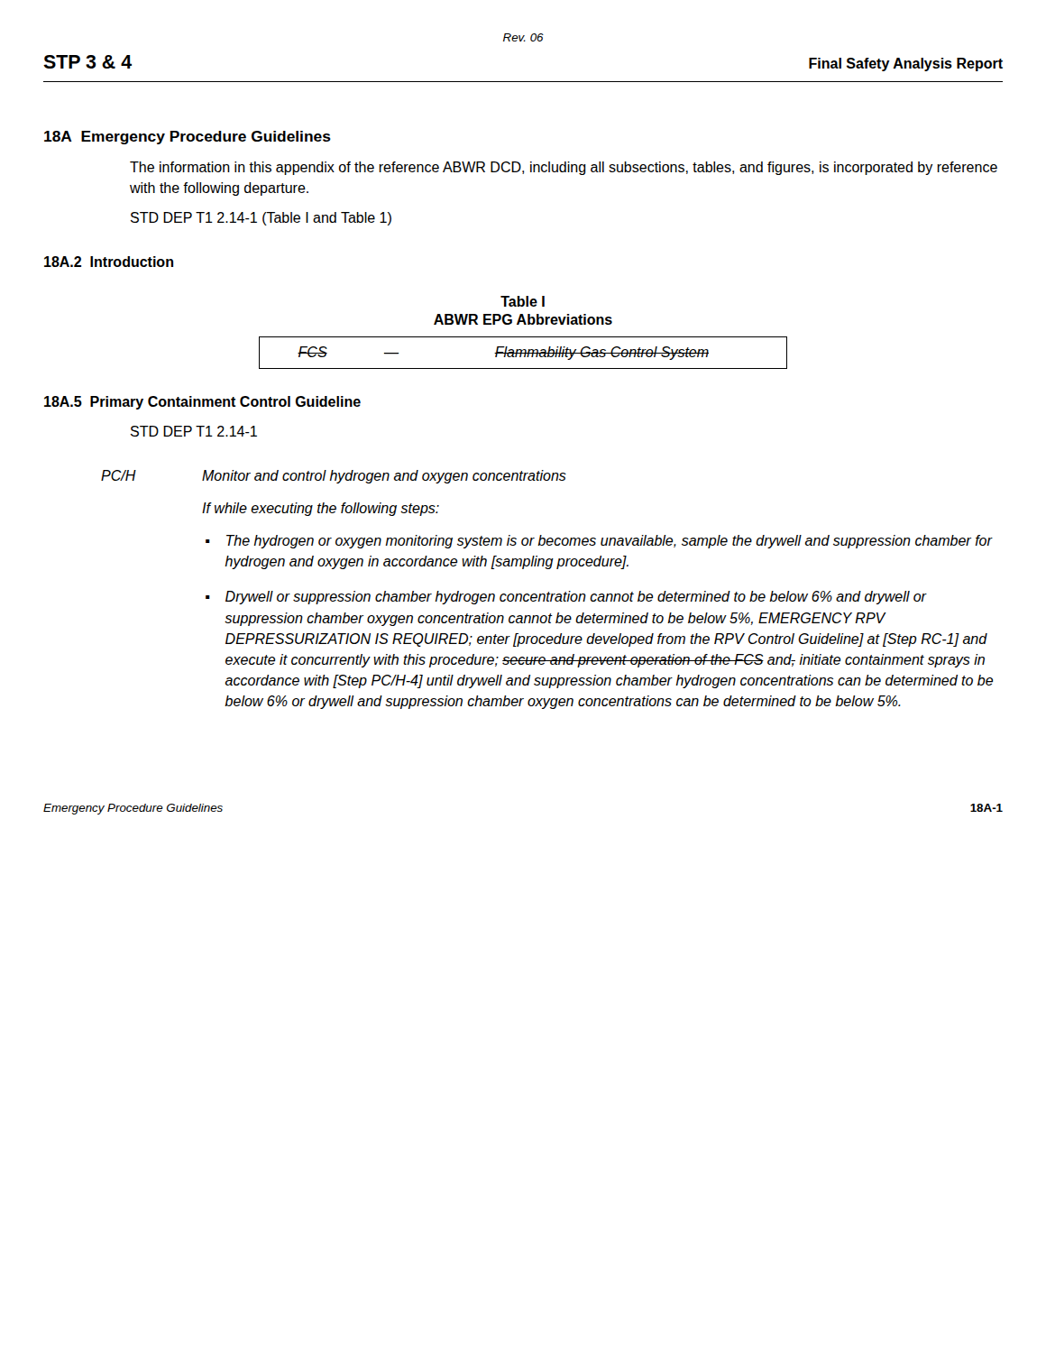Rev. 06
STP 3 & 4
Final Safety Analysis Report
18A Emergency Procedure Guidelines
The information in this appendix of the reference ABWR DCD, including all subsections, tables, and figures, is incorporated by reference with the following departure.
STD DEP T1 2.14-1 (Table I and Table 1)
18A.2 Introduction
Table I
ABWR EPG Abbreviations
| FCS | — | Flammability Gas Control System |
18A.5 Primary Containment Control Guideline
STD DEP T1 2.14-1
PC/H
Monitor and control hydrogen and oxygen concentrations
If while executing the following steps:
The hydrogen or oxygen monitoring system is or becomes unavailable, sample the drywell and suppression chamber for hydrogen and oxygen in accordance with [sampling procedure].
Drywell or suppression chamber hydrogen concentration cannot be determined to be below 6% and drywell or suppression chamber oxygen concentration cannot be determined to be below 5%, EMERGENCY RPV DEPRESSURIZATION IS REQUIRED; enter [procedure developed from the RPV Control Guideline] at [Step RC-1] and execute it concurrently with this procedure; secure and prevent operation of the FCS and, initiate containment sprays in accordance with [Step PC/H-4] until drywell and suppression chamber hydrogen concentrations can be determined to be below 6% or drywell and suppression chamber oxygen concentrations can be determined to be below 5%.
Emergency Procedure Guidelines
18A-1